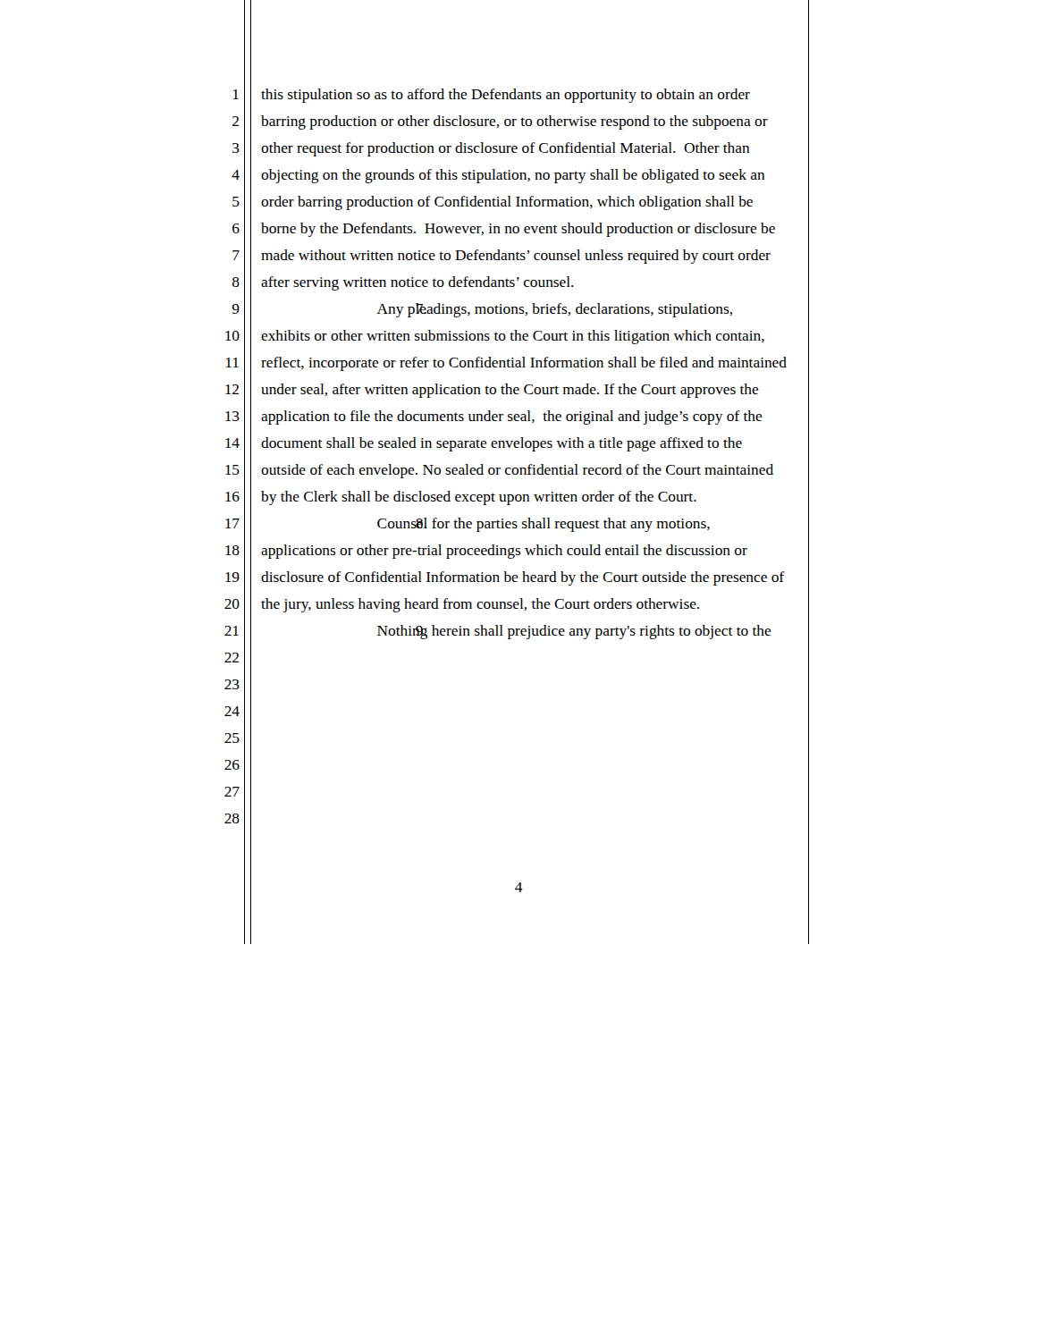1
2
3
4
5
6
7
8
9
10
11
12
13
14
15
16
17
18
19
20
21
22
23
24
25
26
27
28
this stipulation so as to afford the Defendants an opportunity to obtain an order
barring production or other disclosure, or to otherwise respond to the subpoena or
other request for production or disclosure of Confidential Material. Other than
objecting on the grounds of this stipulation, no party shall be obligated to seek an
order barring production of Confidential Information, which obligation shall be
borne by the Defendants. However, in no event should production or disclosure be
made without written notice to Defendants’ counsel unless required by court order
after serving written notice to defendants’ counsel.
7. Any pleadings, motions, briefs, declarations, stipulations,
exhibits or other written submissions to the Court in this litigation which contain,
reflect, incorporate or refer to Confidential Information shall be filed and maintained
under seal, after written application to the Court made. If the Court approves the
application to file the documents under seal, the original and judge’s copy of the
document shall be sealed in separate envelopes with a title page affixed to the
outside of each envelope. No sealed or confidential record of the Court maintained
by the Clerk shall be disclosed except upon written order of the Court.
8. Counsel for the parties shall request that any motions,
applications or other pre-trial proceedings which could entail the discussion or
disclosure of Confidential Information be heard by the Court outside the presence of
the jury, unless having heard from counsel, the Court orders otherwise.
9. Nothing herein shall prejudice any party's rights to object to the
4